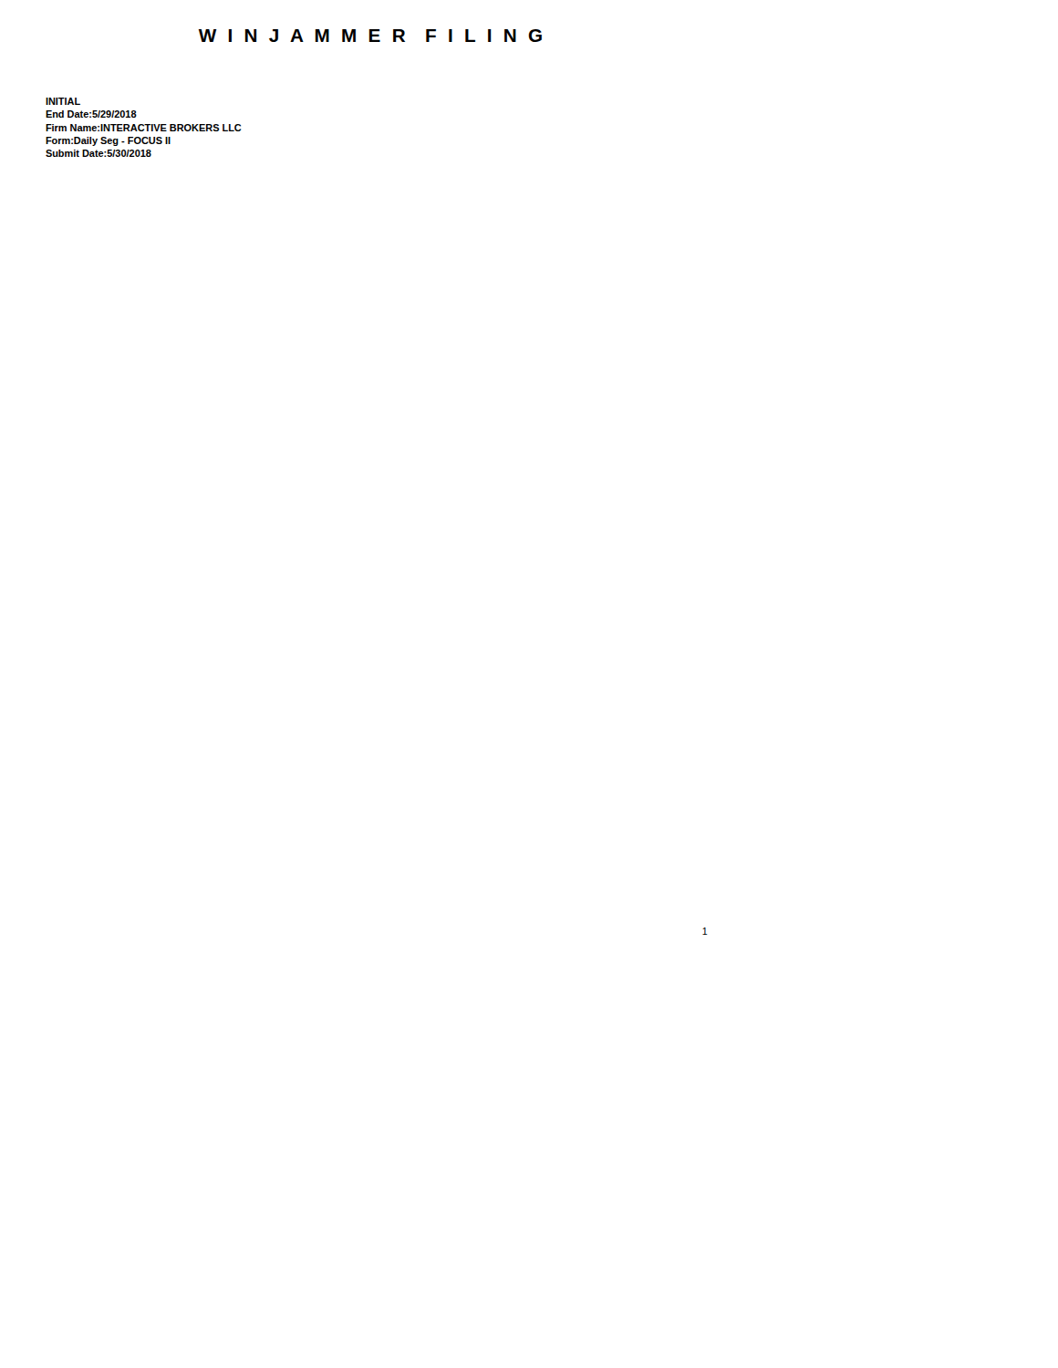W I N J A M M E R F I L I N G
INITIAL
End Date:5/29/2018
Firm Name:INTERACTIVE BROKERS LLC
Form:Daily Seg - FOCUS II
Submit Date:5/30/2018
1